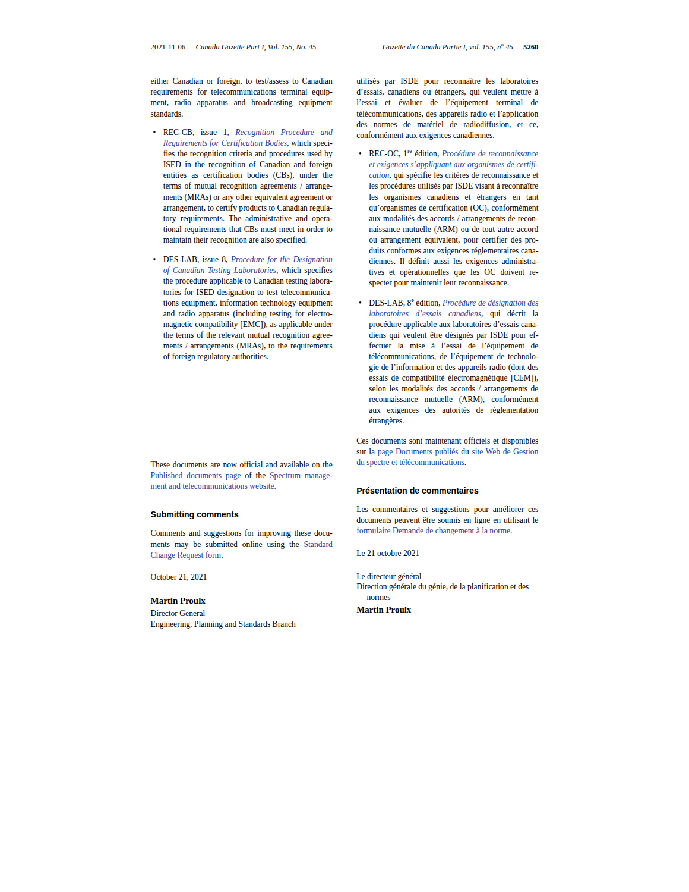2021-11-06 Canada Gazette Part I, Vol. 155, No. 45
Gazette du Canada Partie I, vol. 155, no 455260
either Canadian or foreign, to test/assess to Canadian requirements for telecommunications terminal equipment, radio apparatus and broadcasting equipment standards.
REC-CB, issue 1, Recognition Procedure and Requirements for Certification Bodies, which specifies the recognition criteria and procedures used by ISED in the recognition of Canadian and foreign entities as certification bodies (CBs), under the terms of mutual recognition agreements / arrangements (MRAs) or any other equivalent agreement or arrangement, to certify products to Canadian regulatory requirements. The administrative and operational requirements that CBs must meet in order to maintain their recognition are also specified.
DES-LAB, issue 8, Procedure for the Designation of Canadian Testing Laboratories, which specifies the procedure applicable to Canadian testing laboratories for ISED designation to test telecommunications equipment, information technology equipment and radio apparatus (including testing for electromagnetic compatibility [EMC]), as applicable under the terms of the relevant mutual recognition agreements / arrangements (MRAs), to the requirements of foreign regulatory authorities.
These documents are now official and available on the Published documents page of the Spectrum management and telecommunications website.
Submitting comments
Comments and suggestions for improving these documents may be submitted online using the Standard Change Request form.
October 21, 2021
Martin Proulx
Director General
Engineering, Planning and Standards Branch
utilisés par ISDE pour reconnaître les laboratoires d’essais, canadiens ou étrangers, qui veulent mettre à l’essai et évaluer de l’équipement terminal de télécommunications, des appareils radio et l’application des normes de matériel de radiodiffusion, et ce, conformément aux exigences canadiennes.
REC-OC, 1re édition, Procédure de reconnaissance et exigences s’appliquant aux organismes de certification, qui spécifie les critères de reconnaissance et les procédures utilisés par ISDE visant à reconnaître les organismes canadiens et étrangers en tant qu’organismes de certification (OC), conformément aux modalités des accords / arrangements de reconnaissance mutuelle (ARM) ou de tout autre accord ou arrangement équivalent, pour certifier des produits conformes aux exigences réglementaires canadiennes. Il définit aussi les exigences administratives et opérationnelles que les OC doivent respecter pour maintenir leur reconnaissance.
DES-LAB, 8e édition, Procédure de désignation des laboratoires d’essais canadiens, qui décrit la procédure applicable aux laboratoires d’essais canadiens qui veulent être désignés par ISDE pour effectuer la mise à l’essai de l’équipement de télécommunications, de l’équipement de technologie de l’information et des appareils radio (dont des essais de compatibilité électromagnétique [CEM]), selon les modalités des accords / arrangements de reconnaissance mutuelle (ARM), conformément aux exigences des autorités de réglementation étrangères.
Ces documents sont maintenant officiels et disponibles sur la page Documents publiés du site Web de Gestion du spectre et télécommunications.
Présentation de commentaires
Les commentaires et suggestions pour améliorer ces documents peuvent être soumis en ligne en utilisant le formulaire Demande de changement à la norme.
Le 21 octobre 2021
Le directeur général
Direction générale du génie, de la planification et desnormes
Martin Proulx